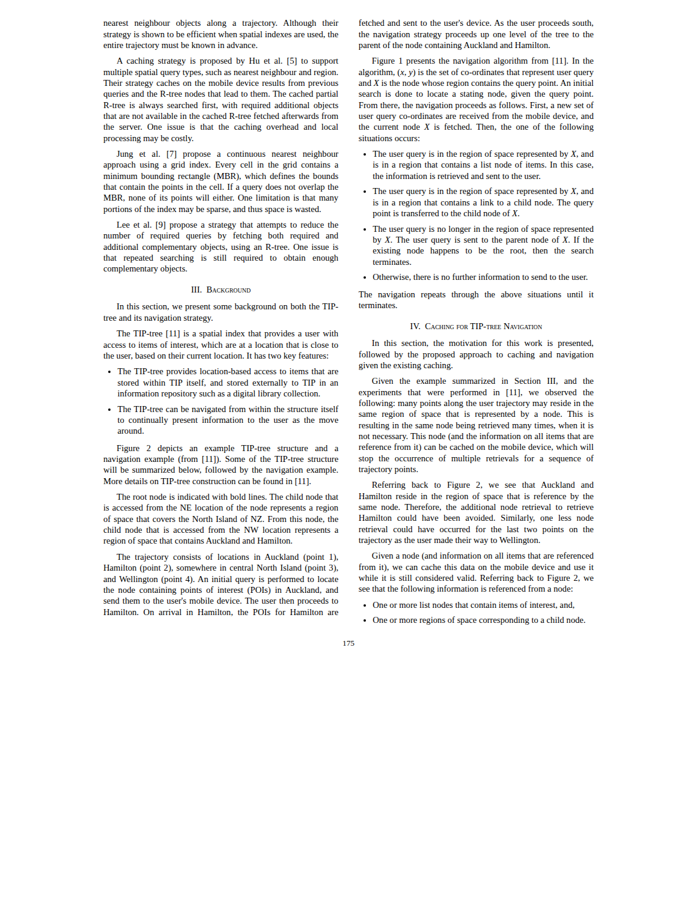nearest neighbour objects along a trajectory. Although their strategy is shown to be efficient when spatial indexes are used, the entire trajectory must be known in advance.
A caching strategy is proposed by Hu et al. [5] to support multiple spatial query types, such as nearest neighbour and region. Their strategy caches on the mobile device results from previous queries and the R-tree nodes that lead to them. The cached partial R-tree is always searched first, with required additional objects that are not available in the cached R-tree fetched afterwards from the server. One issue is that the caching overhead and local processing may be costly.
Jung et al. [7] propose a continuous nearest neighbour approach using a grid index. Every cell in the grid contains a minimum bounding rectangle (MBR), which defines the bounds that contain the points in the cell. If a query does not overlap the MBR, none of its points will either. One limitation is that many portions of the index may be sparse, and thus space is wasted.
Lee et al. [9] propose a strategy that attempts to reduce the number of required queries by fetching both required and additional complementary objects, using an R-tree. One issue is that repeated searching is still required to obtain enough complementary objects.
III. Background
In this section, we present some background on both the TIP-tree and its navigation strategy.
The TIP-tree [11] is a spatial index that provides a user with access to items of interest, which are at a location that is close to the user, based on their current location. It has two key features:
The TIP-tree provides location-based access to items that are stored within TIP itself, and stored externally to TIP in an information repository such as a digital library collection.
The TIP-tree can be navigated from within the structure itself to continually present information to the user as the move around.
Figure 2 depicts an example TIP-tree structure and a navigation example (from [11]). Some of the TIP-tree structure will be summarized below, followed by the navigation example. More details on TIP-tree construction can be found in [11].
The root node is indicated with bold lines. The child node that is accessed from the NE location of the node represents a region of space that covers the North Island of NZ. From this node, the child node that is accessed from the NW location represents a region of space that contains Auckland and Hamilton.
The trajectory consists of locations in Auckland (point 1), Hamilton (point 2), somewhere in central North Island (point 3), and Wellington (point 4). An initial query is performed to locate the node containing points of interest (POIs) in Auckland, and send them to the user's mobile device. The user then proceeds to Hamilton. On arrival in Hamilton, the POIs for Hamilton are fetched and sent to the user's device. As the user proceeds south, the navigation strategy proceeds up one level of the tree to the parent of the node containing Auckland and Hamilton.
Figure 1 presents the navigation algorithm from [11]. In the algorithm, (x, y) is the set of co-ordinates that represent user query and X is the node whose region contains the query point. An initial search is done to locate a stating node, given the query point. From there, the navigation proceeds as follows. First, a new set of user query co-ordinates are received from the mobile device, and the current node X is fetched. Then, the one of the following situations occurs:
The user query is in the region of space represented by X, and is in a region that contains a list node of items. In this case, the information is retrieved and sent to the user.
The user query is in the region of space represented by X, and is in a region that contains a link to a child node. The query point is transferred to the child node of X.
The user query is no longer in the region of space represented by X. The user query is sent to the parent node of X. If the existing node happens to be the root, then the search terminates.
Otherwise, there is no further information to send to the user.
The navigation repeats through the above situations until it terminates.
IV. Caching for TIP-tree Navigation
In this section, the motivation for this work is presented, followed by the proposed approach to caching and navigation given the existing caching.
Given the example summarized in Section III, and the experiments that were performed in [11], we observed the following: many points along the user trajectory may reside in the same region of space that is represented by a node. This is resulting in the same node being retrieved many times, when it is not necessary. This node (and the information on all items that are reference from it) can be cached on the mobile device, which will stop the occurrence of multiple retrievals for a sequence of trajectory points.
Referring back to Figure 2, we see that Auckland and Hamilton reside in the region of space that is reference by the same node. Therefore, the additional node retrieval to retrieve Hamilton could have been avoided. Similarly, one less node retrieval could have occurred for the last two points on the trajectory as the user made their way to Wellington.
Given a node (and information on all items that are referenced from it), we can cache this data on the mobile device and use it while it is still considered valid. Referring back to Figure 2, we see that the following information is referenced from a node:
One or more list nodes that contain items of interest, and,
One or more regions of space corresponding to a child node.
175